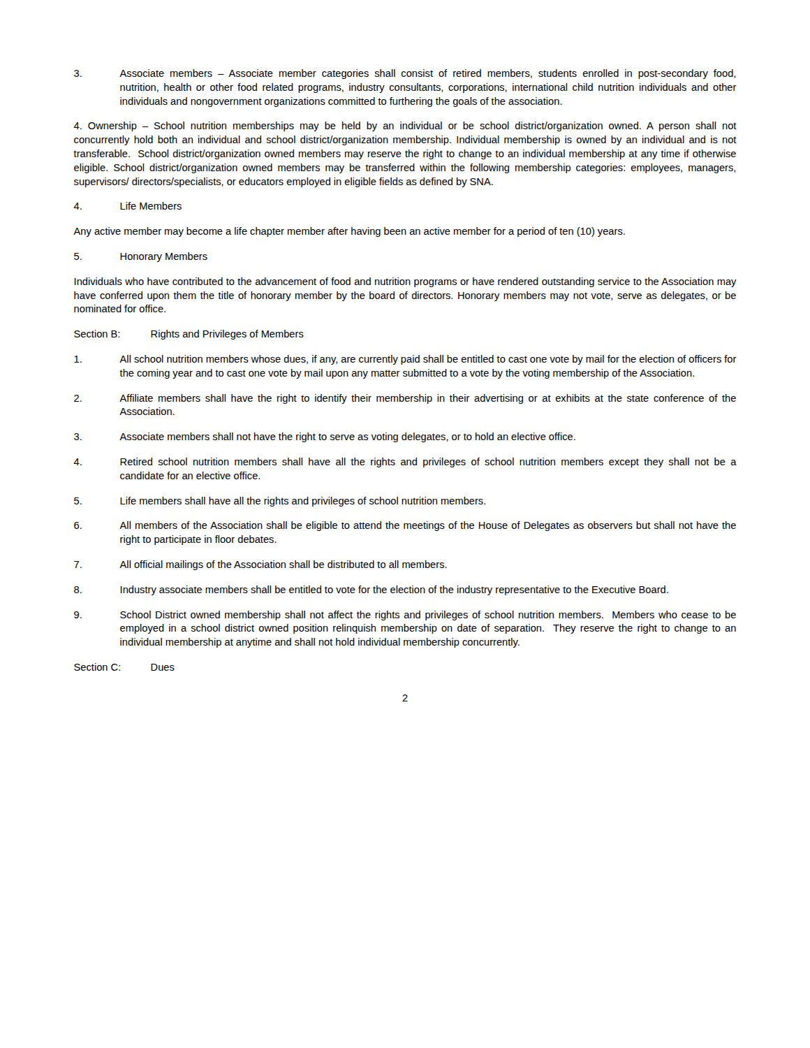3.
Associate members – Associate member categories shall consist of retired members, students enrolled in post-secondary food, nutrition, health or other food related programs, industry consultants, corporations, international child nutrition individuals and other individuals and nongovernment organizations committed to furthering the goals of the association.
4. Ownership – School nutrition memberships may be held by an individual or be school district/organization owned. A person shall not concurrently hold both an individual and school district/organization membership. Individual membership is owned by an individual and is not transferable. School district/organization owned members may reserve the right to change to an individual membership at any time if otherwise eligible. School district/organization owned members may be transferred within the following membership categories: employees, managers, supervisors/ directors/specialists, or educators employed in eligible fields as defined by SNA.
4.
Life Members
Any active member may become a life chapter member after having been an active member for a period of ten (10) years.
5.
Honorary Members
Individuals who have contributed to the advancement of food and nutrition programs or have rendered outstanding service to the Association may have conferred upon them the title of honorary member by the board of directors. Honorary members may not vote, serve as delegates, or be nominated for office.
Section B:
Rights and Privileges of Members
1.
All school nutrition members whose dues, if any, are currently paid shall be entitled to cast one vote by mail for the election of officers for the coming year and to cast one vote by mail upon any matter submitted to a vote by the voting membership of the Association.
2.
Affiliate members shall have the right to identify their membership in their advertising or at exhibits at the state conference of the Association.
3.
Associate members shall not have the right to serve as voting delegates, or to hold an elective office.
4.
Retired school nutrition members shall have all the rights and privileges of school nutrition members except they shall not be a candidate for an elective office.
5.
Life members shall have all the rights and privileges of school nutrition members.
6.
All members of the Association shall be eligible to attend the meetings of the House of Delegates as observers but shall not have the right to participate in floor debates.
7.
All official mailings of the Association shall be distributed to all members.
8.
Industry associate members shall be entitled to vote for the election of the industry representative to the Executive Board.
9.
School District owned membership shall not affect the rights and privileges of school nutrition members. Members who cease to be employed in a school district owned position relinquish membership on date of separation. They reserve the right to change to an individual membership at anytime and shall not hold individual membership concurrently.
Section C:
Dues
2